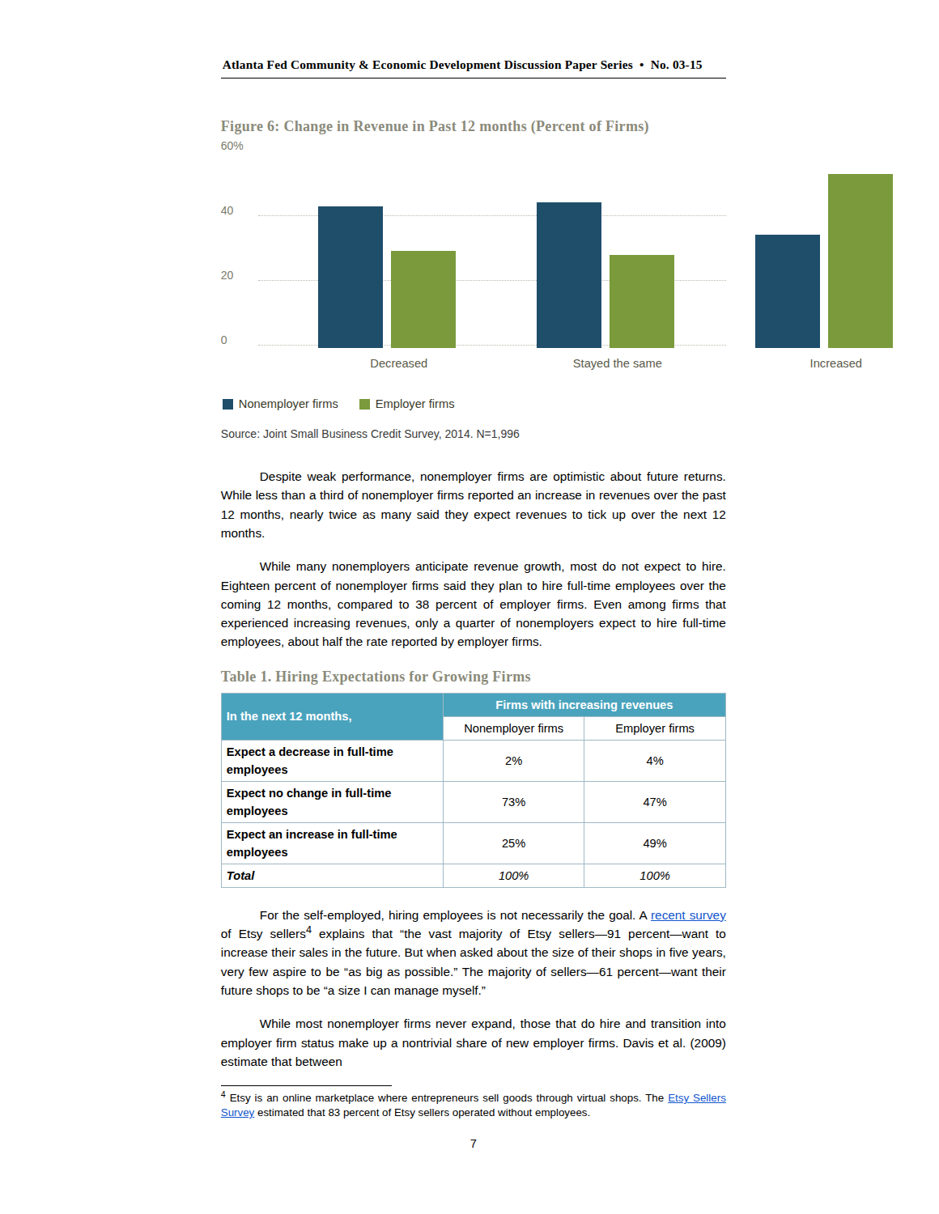Atlanta Fed Community & Economic Development Discussion Paper Series • No. 03-15
Figure 6: Change in Revenue in Past 12 months (Percent of Firms)
60%
40
20
0
Decreased
Stayed the same
Increased
Nonemployer firms Employer firms
Source: Joint Small Business Credit Survey, 2014. N=1,996
Despite weak performance, nonemployer firms are optimistic about future returns. While less than a third of nonemployer firms reported an increase in revenues over the past 12 months, nearly twice as many said they expect revenues to tick up over the next 12 months.
While many nonemployers anticipate revenue growth, most do not expect to hire. Eighteen percent of nonemployer firms said they plan to hire full-time employees over the coming 12 months, compared to 38 percent of employer firms. Even among firms that experienced increasing revenues, only a quarter of nonemployers expect to hire full-time employees, about half the rate reported by employer firms.
Table 1. Hiring Expectations for Growing Firms
| In the next 12 months, | Firms with increasing revenues |
| --- | --- |
| Nonemployer firms | Employer firms |
| Expect a decrease in full-time employees | 2% | 4% |
| Expect no change in full-time employees | 73% | 47% |
| Expect an increase in full-time employees | 25% | 49% |
| Total | 100% | 100% |
For the self-employed, hiring employees is not necessarily the goal. A recent survey of Etsy sellers4 explains that “the vast majority of Etsy sellers—91 percent—want to increase their sales in the future. But when asked about the size of their shops in five years, very few aspire to be “as big as possible.” The majority of sellers—61 percent—want their future shops to be “a size I can manage myself.”
While most nonemployer firms never expand, those that do hire and transition into employer firm status make up a nontrivial share of new employer firms. Davis et al. (2009) estimate that between
4 Etsy is an online marketplace where entrepreneurs sell goods through virtual shops. The Etsy Sellers Survey estimated that 83 percent of Etsy sellers operated without employees.
7